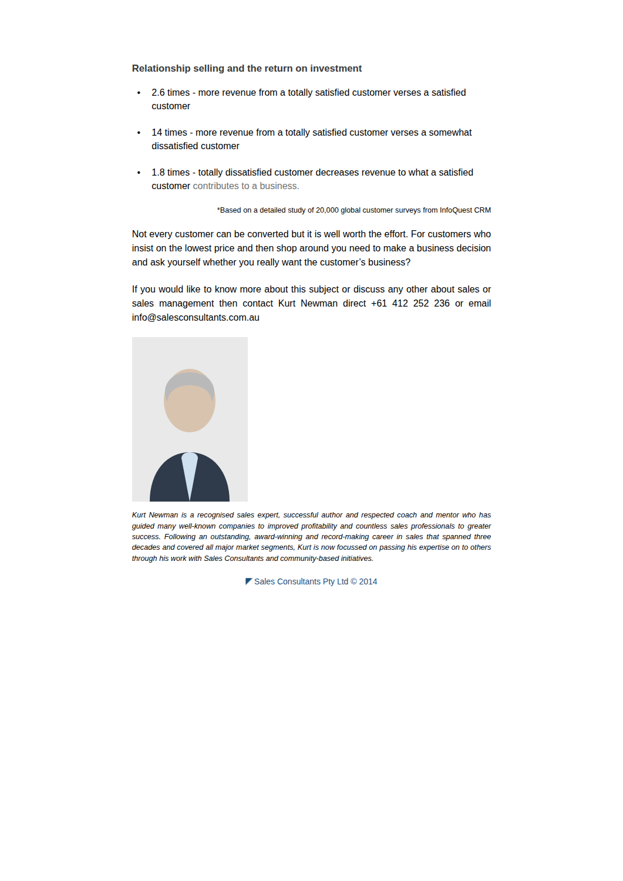Relationship selling and the return on investment
2.6 times - more revenue from a totally satisfied customer verses a satisfied customer
14 times - more revenue from a totally satisfied customer verses a somewhat dissatisfied customer
1.8 times - totally dissatisfied customer decreases revenue to what a satisfied customer contributes to a business.
*Based on a detailed study of 20,000 global customer surveys from InfoQuest CRM
Not every customer can be converted but it is well worth the effort. For customers who insist on the lowest price and then shop around you need to make a business decision and ask yourself whether you really want the customer’s business?
If you would like to know more about this subject or discuss any other about sales or sales management then contact Kurt Newman direct +61 412 252 236 or email info@salesconsultants.com.au
Kurt Newman is a recognised sales expert, successful author and respected coach and mentor who has guided many well-known companies to improved profitability and countless sales professionals to greater success. Following an outstanding, award-winning and record-making career in sales that spanned three decades and covered all major market segments, Kurt is now focussed on passing his expertise on to others through his work with Sales Consultants and community-based initiatives.
Sales Consultants Pty Ltd © 2014